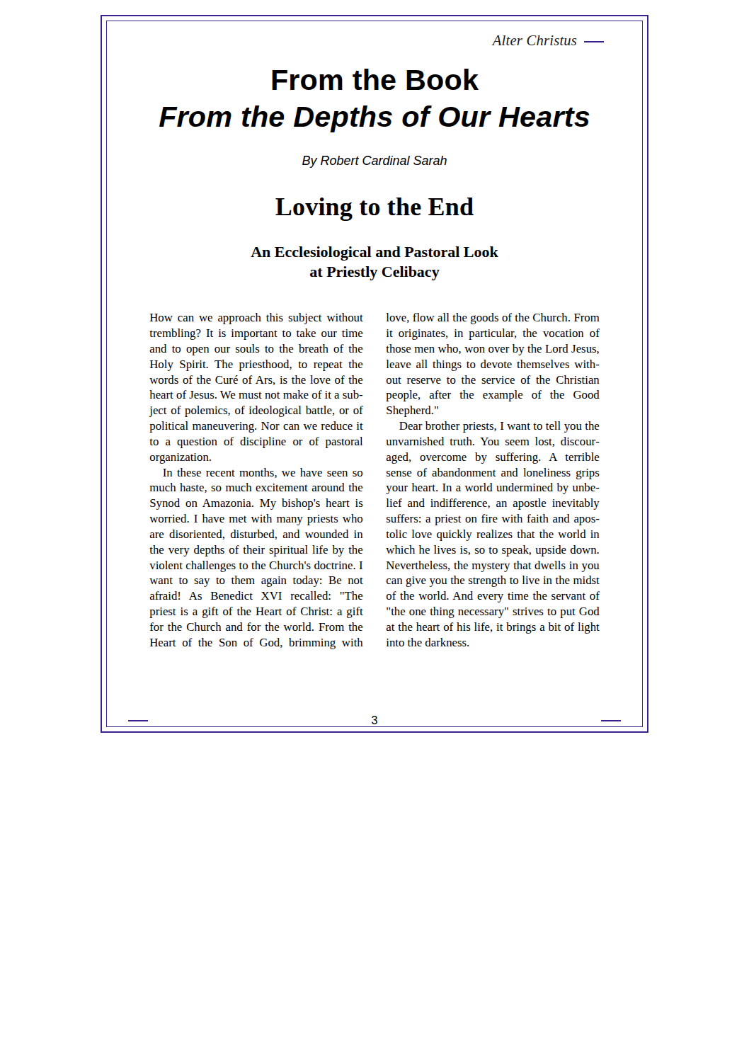Alter Christus
From the BookFrom the Depths of Our Hearts
By Robert Cardinal Sarah
Loving to the End
An Ecclesiological and Pastoral Look
at Priestly Celibacy
How can we approach this subject without trembling? It is important to take our time and to open our souls to the breath of the Holy Spirit. The priesthood, to repeat the words of the Curé of Ars, is the love of the heart of Jesus. We must not make of it a subject of polemics, of ideological battle, or of political maneuvering. Nor can we reduce it to a question of discipline or of pastoral organization.
In these recent months, we have seen so much haste, so much excitement around the Synod on Amazonia. My bishop's heart is worried. I have met with many priests who are disoriented, disturbed, and wounded in the very depths of their spiritual life by the violent challenges to the Church's doctrine. I want to say to them again today: Be not afraid! As Benedict XVI recalled: "The priest is a gift of the Heart of Christ: a gift for the Church and for the world. From the Heart of the Son of God, brimming with love, flow all the goods of the Church. From it originates, in particular, the vocation of those men who, won over by the Lord Jesus, leave all things to devote themselves without reserve to the service of the Christian people, after the example of the Good Shepherd."
Dear brother priests, I want to tell you the unvarnished truth. You seem lost, discouraged, overcome by suffering. A terrible sense of abandonment and loneliness grips your heart. In a world undermined by unbelief and indifference, an apostle inevitably suffers: a priest on fire with faith and apostolic love quickly realizes that the world in which he lives is, so to speak, upside down. Nevertheless, the mystery that dwells in you can give you the strength to live in the midst of the world. And every time the servant of "the one thing necessary" strives to put God at the heart of his life, it brings a bit of light into the darkness.
3